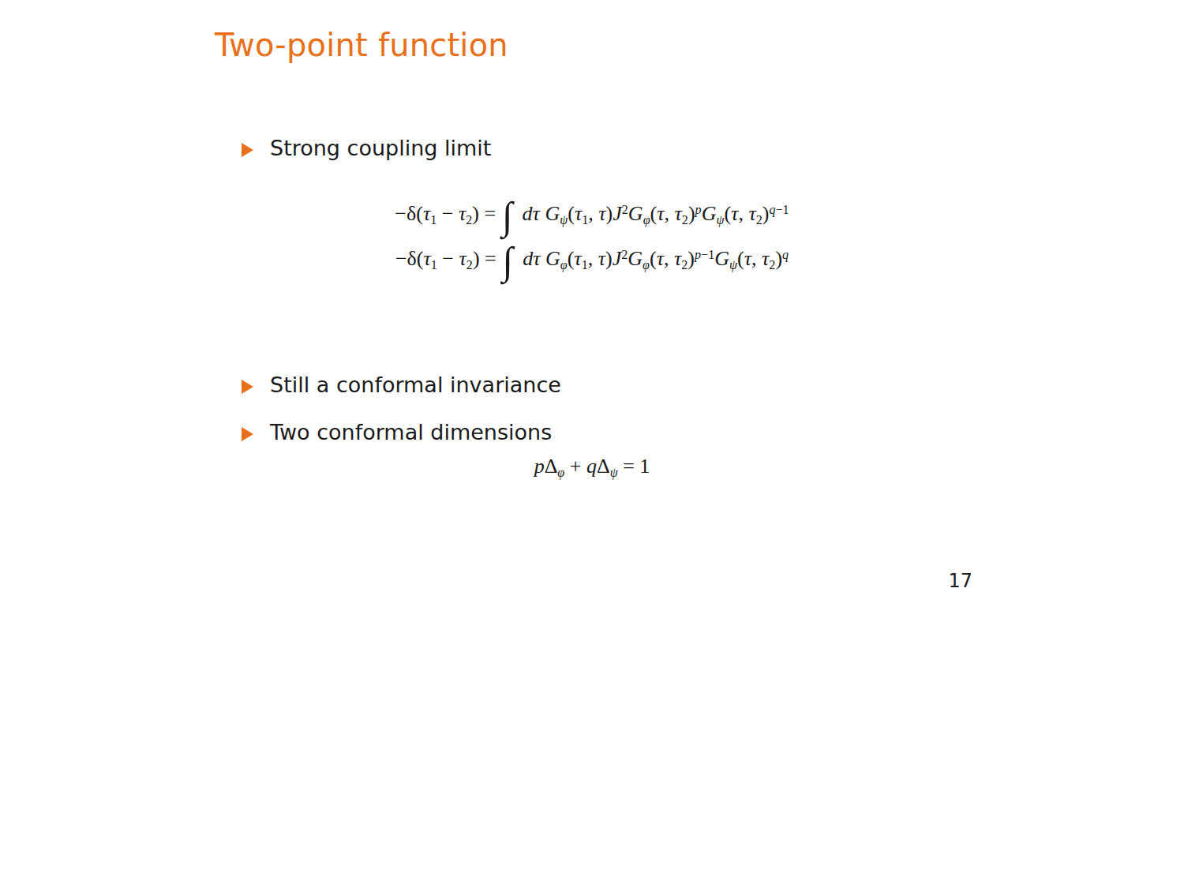Two-point function
Strong coupling limit
−δ(τ1 − τ2) = ∫ dτ Gψ(τ1, τ)J2Gφ(τ, τ2)pGψ(τ, τ2)q−1
−δ(τ1 − τ2) = ∫ dτ Gφ(τ1, τ)J2Gφ(τ, τ2)p−1Gψ(τ, τ2)q
Still a conformal invariance
Two conformal dimensions
p Δφ + q Δψ = 1
17